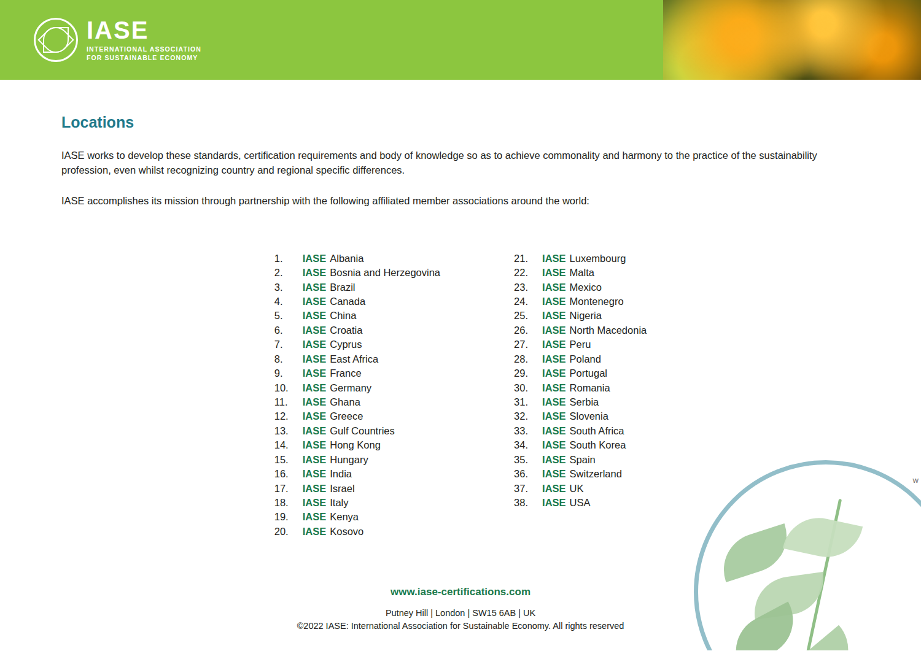IASE INTERNATIONAL ASSOCIATION
FOR SUSTAINABLE ECONOMY
Locations
IASE works to develop these standards, certification requirements and body of knowledge so as to achieve commonality and harmony to the practice of the sustainability profession, even whilst recognizing country and regional specific differences.
IASE accomplishes its mission through partnership with the following affiliated member associations around the world:
1. IASEAlbania
2. IASEBosnia and Herzegovina
3. IASEBrazil
4. IASECanada
5. IASEChina
6. IASECroatia
7. IASECyprus
8. IASEEast Africa
9. IASEFrance
10. IASEGermany
11. IASEGhana
12. IASEGreece
13. IASEGulf Countries
14. IASEHong Kong
15. IASEHungary
16. IASEIndia
17. IASEIsrael
18. IASEItaly
19. IASEKenya
20. IASEKosovo
21. IASELuxembourg
22. IASEMalta
23. IASEMexico
24. IASEMontenegro
25. IASENigeria
26. IASENorth Macedonia
27. IASEPeru
28. IASEPoland
29. IASEPortugal
30. IASERomania
31. IASESerbia
32. IASESlovenia
33. IASESouth Africa
34. IASESouth Korea
35. IASESpain
36. IASESwitzerland
37. IASEUK
38. IASEUSA
w
www.iase-certifications.com
Putney Hill | London | SW15 6AB | UK
©2022 IASE: International Association for Sustainable Economy. All rights reserved